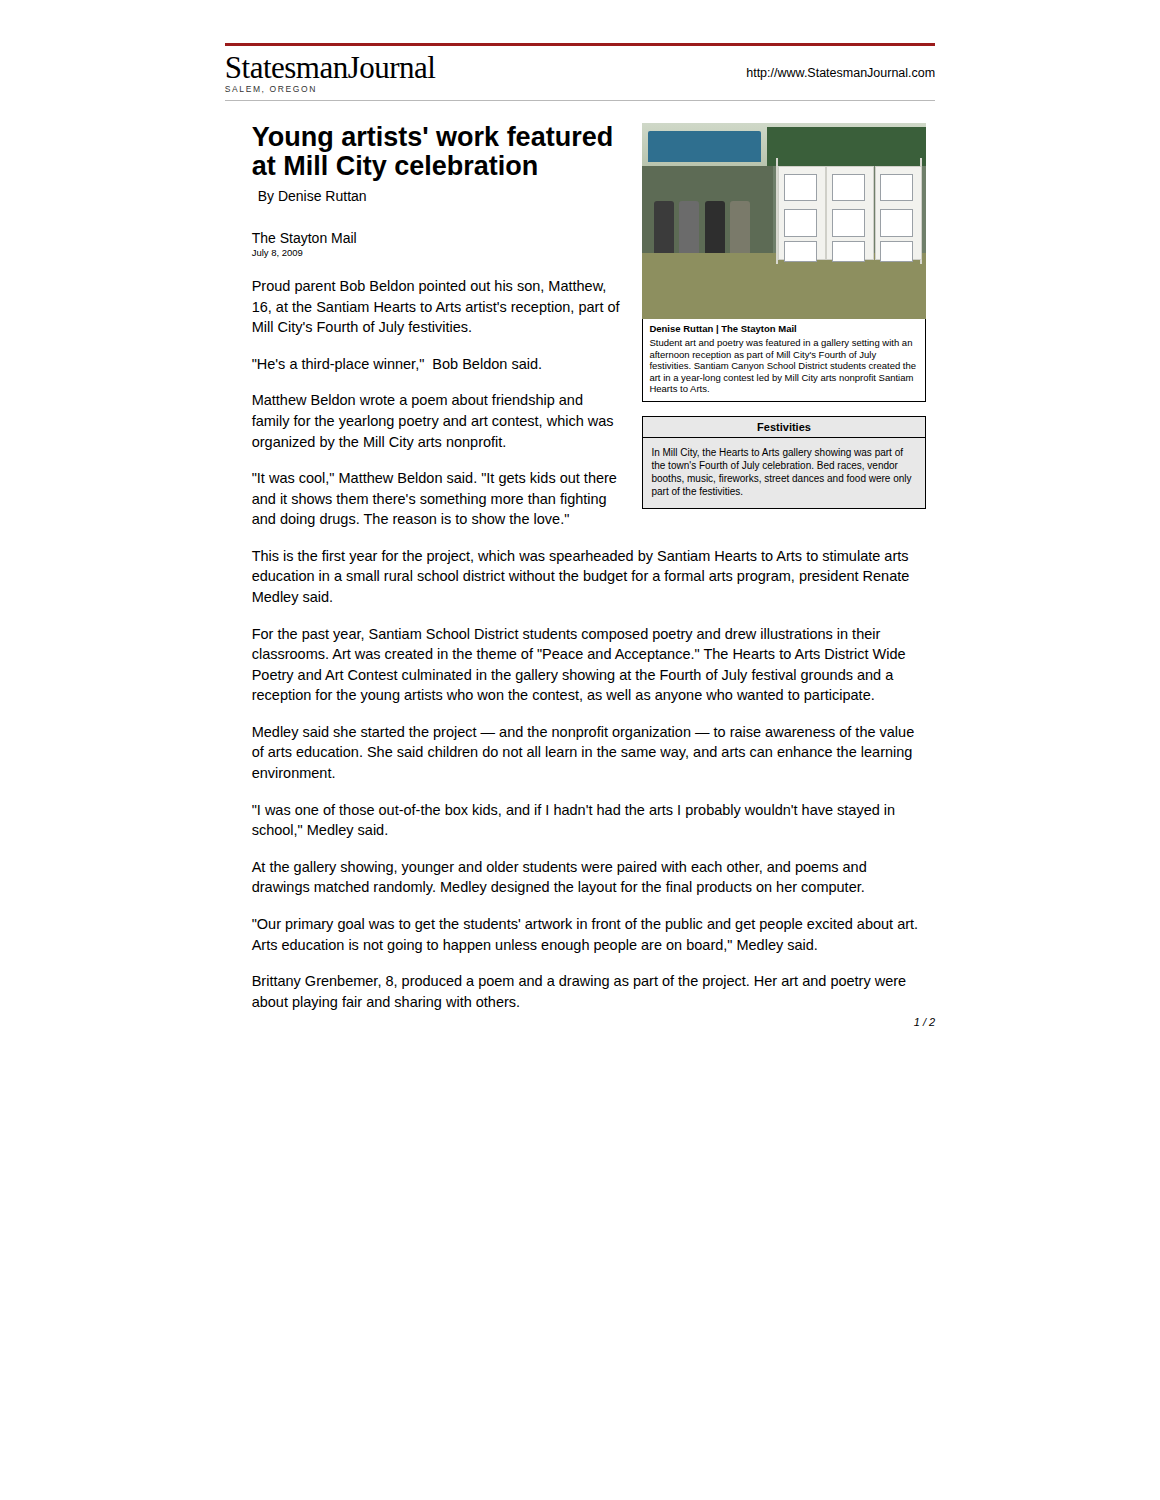StatesmanJournal
SALEM, OREGON
http://www.StatesmanJournal.com
Denise Ruttan | The Stayton Mail Student art and poetry was featured in a gallery setting with an afternoon reception as part of Mill City's Fourth of July festivities. Santiam Canyon School District students created the art in a year-long contest led by Mill City arts nonprofit Santiam Hearts to Arts.
Festivities
In Mill City, the Hearts to Arts gallery showing was part of the town's Fourth of July celebration. Bed races, vendor booths, music, fireworks, street dances and food were only part of the festivities.
Young artists' work featured at Mill City celebration
By Denise Ruttan
The Stayton Mail
July 8, 2009
Proud parent Bob Beldon pointed out his son, Matthew, 16, at the Santiam Hearts to Arts artist's reception, part of Mill City's Fourth of July festivities.
"He's a third-place winner," Bob Beldon said.
Matthew Beldon wrote a poem about friendship and family for the yearlong poetry and art contest, which was organized by the Mill City arts nonprofit.
"It was cool," Matthew Beldon said. "It gets kids out there and it shows them there's something more than fighting and doing drugs. The reason is to show the love."
This is the first year for the project, which was spearheaded by Santiam Hearts to Arts to stimulate arts education in a small rural school district without the budget for a formal arts program, president Renate Medley said.
For the past year, Santiam School District students composed poetry and drew illustrations in their classrooms. Art was created in the theme of "Peace and Acceptance." The Hearts to Arts District Wide Poetry and Art Contest culminated in the gallery showing at the Fourth of July festival grounds and a reception for the young artists who won the contest, as well as anyone who wanted to participate.
Medley said she started the project — and the nonprofit organization — to raise awareness of the value of arts education. She said children do not all learn in the same way, and arts can enhance the learning environment.
"I was one of those out-of-the box kids, and if I hadn't had the arts I probably wouldn't have stayed in school," Medley said.
At the gallery showing, younger and older students were paired with each other, and poems and drawings matched randomly. Medley designed the layout for the final products on her computer.
"Our primary goal was to get the students' artwork in front of the public and get people excited about art. Arts education is not going to happen unless enough people are on board," Medley said.
Brittany Grenbemer, 8, produced a poem and a drawing as part of the project. Her art and poetry were about playing fair and sharing with others.
1 / 2